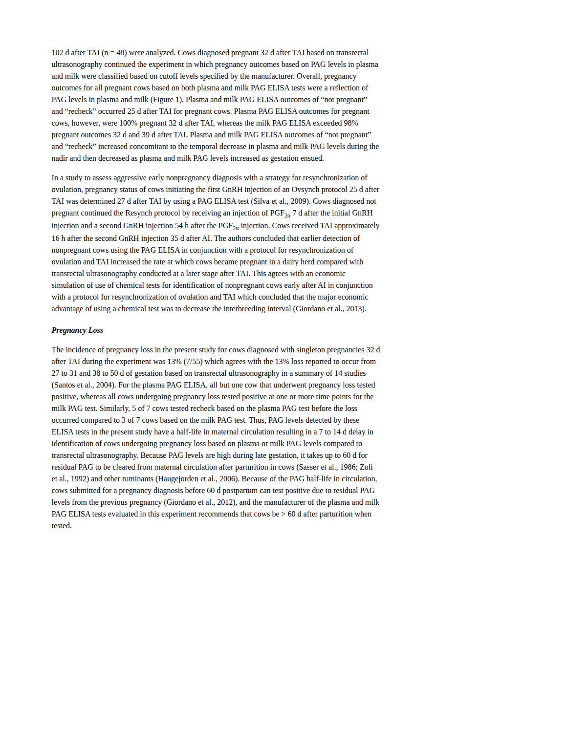102 d after TAI (n = 48) were analyzed. Cows diagnosed pregnant 32 d after TAI based on transrectal ultrasonography continued the experiment in which pregnancy outcomes based on PAG levels in plasma and milk were classified based on cutoff levels specified by the manufacturer. Overall, pregnancy outcomes for all pregnant cows based on both plasma and milk PAG ELISA tests were a reflection of PAG levels in plasma and milk (Figure 1). Plasma and milk PAG ELISA outcomes of “not pregnant” and “recheck” occurred 25 d after TAI for pregnant cows. Plasma PAG ELISA outcomes for pregnant cows, however, were 100% pregnant 32 d after TAI, whereas the milk PAG ELISA exceeded 98% pregnant outcomes 32 d and 39 d after TAI. Plasma and milk PAG ELISA outcomes of “not pregnant” and “recheck” increased concomitant to the temporal decrease in plasma and milk PAG levels during the nadir and then decreased as plasma and milk PAG levels increased as gestation ensued.
In a study to assess aggressive early nonpregnancy diagnosis with a strategy for resynchronization of ovulation, pregnancy status of cows initiating the first GnRH injection of an Ovsynch protocol 25 d after TAI was determined 27 d after TAI by using a PAG ELISA test (Silva et al., 2009). Cows diagnosed not pregnant continued the Resynch protocol by receiving an injection of PGF2α 7 d after the initial GnRH injection and a second GnRH injection 54 h after the PGF2α injection. Cows received TAI approximately 16 h after the second GnRH injection 35 d after AI. The authors concluded that earlier detection of nonpregnant cows using the PAG ELISA in conjunction with a protocol for resynchronization of ovulation and TAI increased the rate at which cows became pregnant in a dairy herd compared with transrectal ultrasonography conducted at a later stage after TAI. This agrees with an economic simulation of use of chemical tests for identification of nonpregnant cows early after AI in conjunction with a protocol for resynchronization of ovulation and TAI which concluded that the major economic advantage of using a chemical test was to decrease the interbreeding interval (Giordano et al., 2013).
Pregnancy Loss
The incidence of pregnancy loss in the present study for cows diagnosed with singleton pregnancies 32 d after TAI during the experiment was 13% (7/55) which agrees with the 13% loss reported to occur from 27 to 31 and 38 to 50 d of gestation based on transrectal ultrasonography in a summary of 14 studies (Santos et al., 2004). For the plasma PAG ELISA, all but one cow that underwent pregnancy loss tested positive, whereas all cows undergoing pregnancy loss tested positive at one or more time points for the milk PAG test. Similarly, 5 of 7 cows tested recheck based on the plasma PAG test before the loss occurred compared to 3 of 7 cows based on the milk PAG test. Thus, PAG levels detected by these ELISA tests in the present study have a half-life in maternal circulation resulting in a 7 to 14 d delay in identification of cows undergoing pregnancy loss based on plasma or milk PAG levels compared to transrectal ultrasonography. Because PAG levels are high during late gestation, it takes up to 60 d for residual PAG to be cleared from maternal circulation after parturition in cows (Sasser et al., 1986; Zoli et al., 1992) and other ruminants (Haugejorden et al., 2006). Because of the PAG half-life in circulation, cows submitted for a pregnancy diagnosis before 60 d postpartum can test positive due to residual PAG levels from the previous pregnancy (Giordano et al., 2012), and the manufacturer of the plasma and milk PAG ELISA tests evaluated in this experiment recommends that cows be > 60 d after parturition when tested.